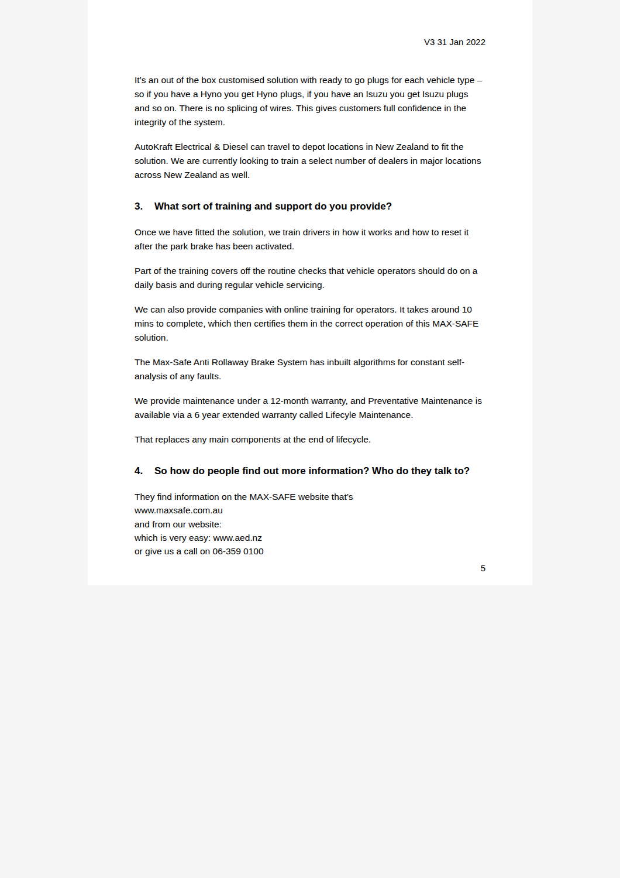V3 31 Jan 2022
It’s an out of the box customised solution with ready to go plugs for each vehicle type – so if you have a Hyno you get Hyno plugs, if you have an Isuzu you get Isuzu plugs and so on. There is no splicing of wires. This gives customers full confidence in the integrity of the system.
AutoKraft Electrical & Diesel can travel to depot locations in New Zealand to fit the solution. We are currently looking to train a select number of dealers in major locations across New Zealand as well.
3. What sort of training and support do you provide?
Once we have fitted the solution, we train drivers in how it works and how to reset it after the park brake has been activated.
Part of the training covers off the routine checks that vehicle operators should do on a daily basis and during regular vehicle servicing.
We can also provide companies with online training for operators. It takes around 10 mins to complete, which then certifies them in the correct operation of this MAX-SAFE solution.
The Max-Safe Anti Rollaway Brake System has inbuilt algorithms for constant self-analysis of any faults.
We provide maintenance under a 12-month warranty, and Preventative Maintenance is available via a 6 year extended warranty called Lifecyle Maintenance.
That replaces any main components at the end of lifecycle.
4. So how do people find out more information? Who do they talk to?
They find information on the MAX-SAFE website that’s
www.maxsafe.com.au
and from our website:
which is very easy: www.aed.nz
or give us a call on 06-359 0100
5